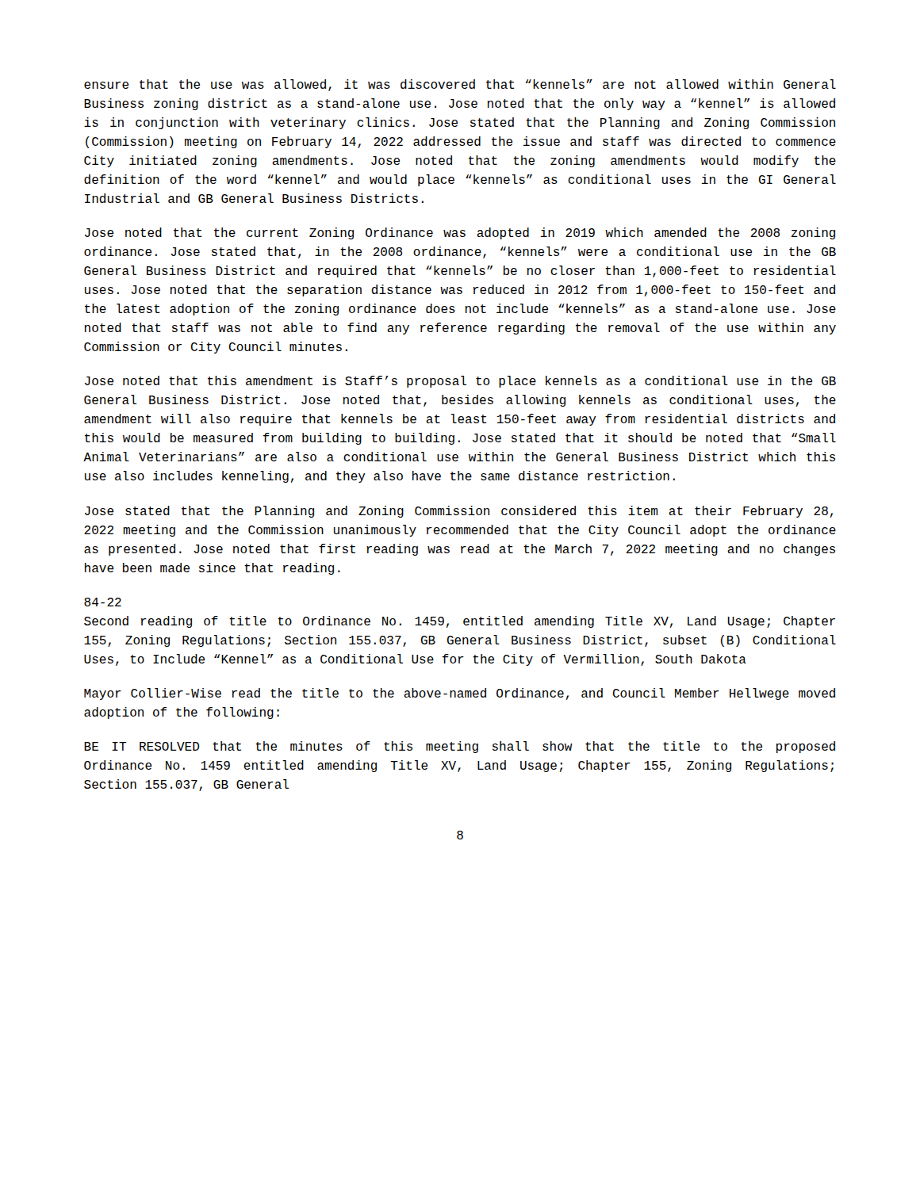ensure that the use was allowed, it was discovered that “kennels” are not allowed within General Business zoning district as a stand-alone use. Jose noted that the only way a “kennel” is allowed is in conjunction with veterinary clinics. Jose stated that the Planning and Zoning Commission (Commission) meeting on February 14, 2022 addressed the issue and staff was directed to commence City initiated zoning amendments. Jose noted that the zoning amendments would modify the definition of the word “kennel” and would place “kennels” as conditional uses in the GI General Industrial and GB General Business Districts.
Jose noted that the current Zoning Ordinance was adopted in 2019 which amended the 2008 zoning ordinance. Jose stated that, in the 2008 ordinance, “kennels” were a conditional use in the GB General Business District and required that “kennels” be no closer than 1,000-feet to residential uses. Jose noted that the separation distance was reduced in 2012 from 1,000-feet to 150-feet and the latest adoption of the zoning ordinance does not include “kennels” as a stand-alone use. Jose noted that staff was not able to find any reference regarding the removal of the use within any Commission or City Council minutes.
Jose noted that this amendment is Staff’s proposal to place kennels as a conditional use in the GB General Business District. Jose noted that, besides allowing kennels as conditional uses, the amendment will also require that kennels be at least 150-feet away from residential districts and this would be measured from building to building. Jose stated that it should be noted that “Small Animal Veterinarians” are also a conditional use within the General Business District which this use also includes kenneling, and they also have the same distance restriction.
Jose stated that the Planning and Zoning Commission considered this item at their February 28, 2022 meeting and the Commission unanimously recommended that the City Council adopt the ordinance as presented. Jose noted that first reading was read at the March 7, 2022 meeting and no changes have been made since that reading.
84-22
Second reading of title to Ordinance No. 1459, entitled amending Title XV, Land Usage; Chapter 155, Zoning Regulations; Section 155.037, GB General Business District, subset (B) Conditional Uses, to Include “Kennel” as a Conditional Use for the City of Vermillion, South Dakota
Mayor Collier-Wise read the title to the above-named Ordinance, and Council Member Hellwege moved adoption of the following:
BE IT RESOLVED that the minutes of this meeting shall show that the title to the proposed Ordinance No. 1459 entitled amending Title XV, Land Usage; Chapter 155, Zoning Regulations; Section 155.037, GB General
8